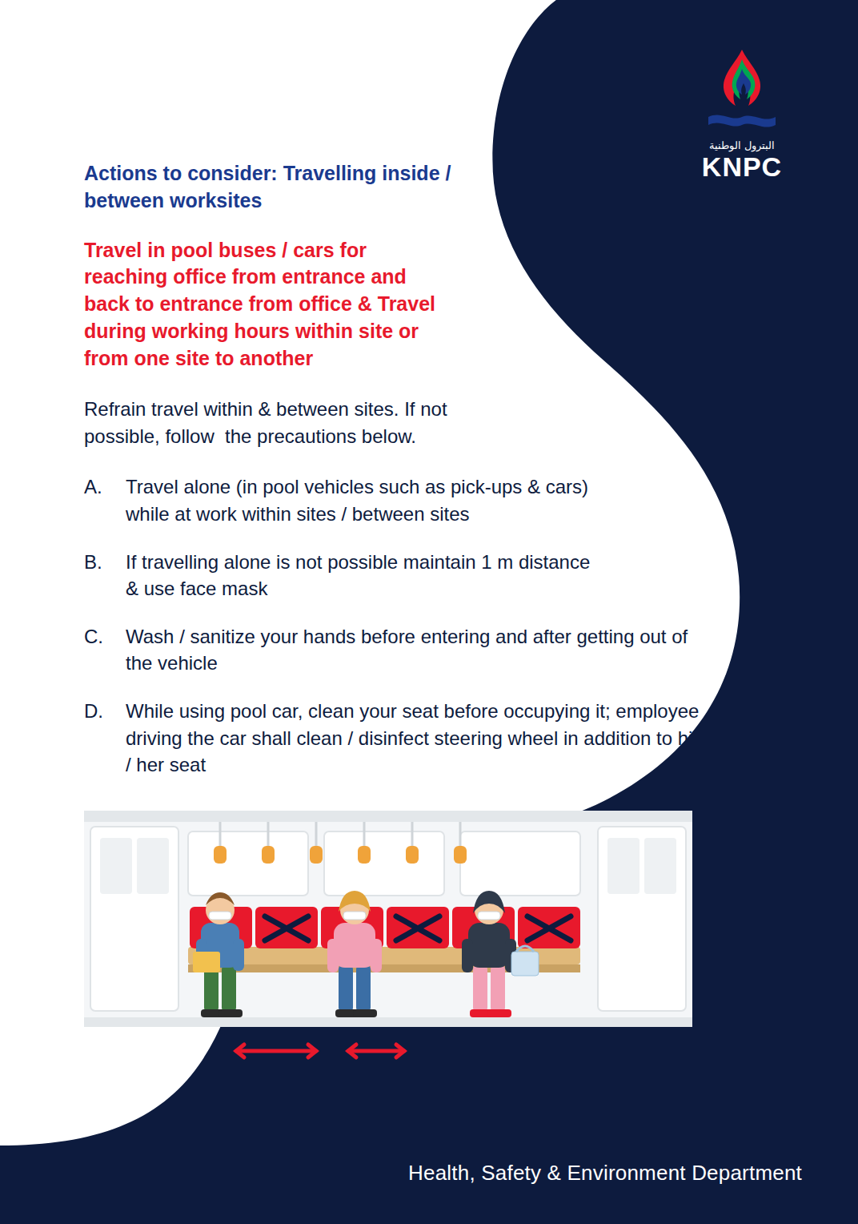البترول الوطنية
KNPC
Actions to consider: Travelling inside / between worksites
Travel in pool buses / cars for reaching office from entrance and back to entrance from office & Travel during working hours within site or from one site to another
Refrain travel within & between sites. If not possible, follow the precautions below.
Travel alone (in pool vehicles such as pick-ups & cars) while at work within sites / between sites
If travelling alone is not possible maintain 1 m distance & use face mask
Wash / sanitize your hands before entering and after getting out of the vehicle
While using pool car, clean your seat before occupying it; employee driving the car shall clean / disinfect steering wheel in addition to his / her seat
Health, Safety & Environment Department